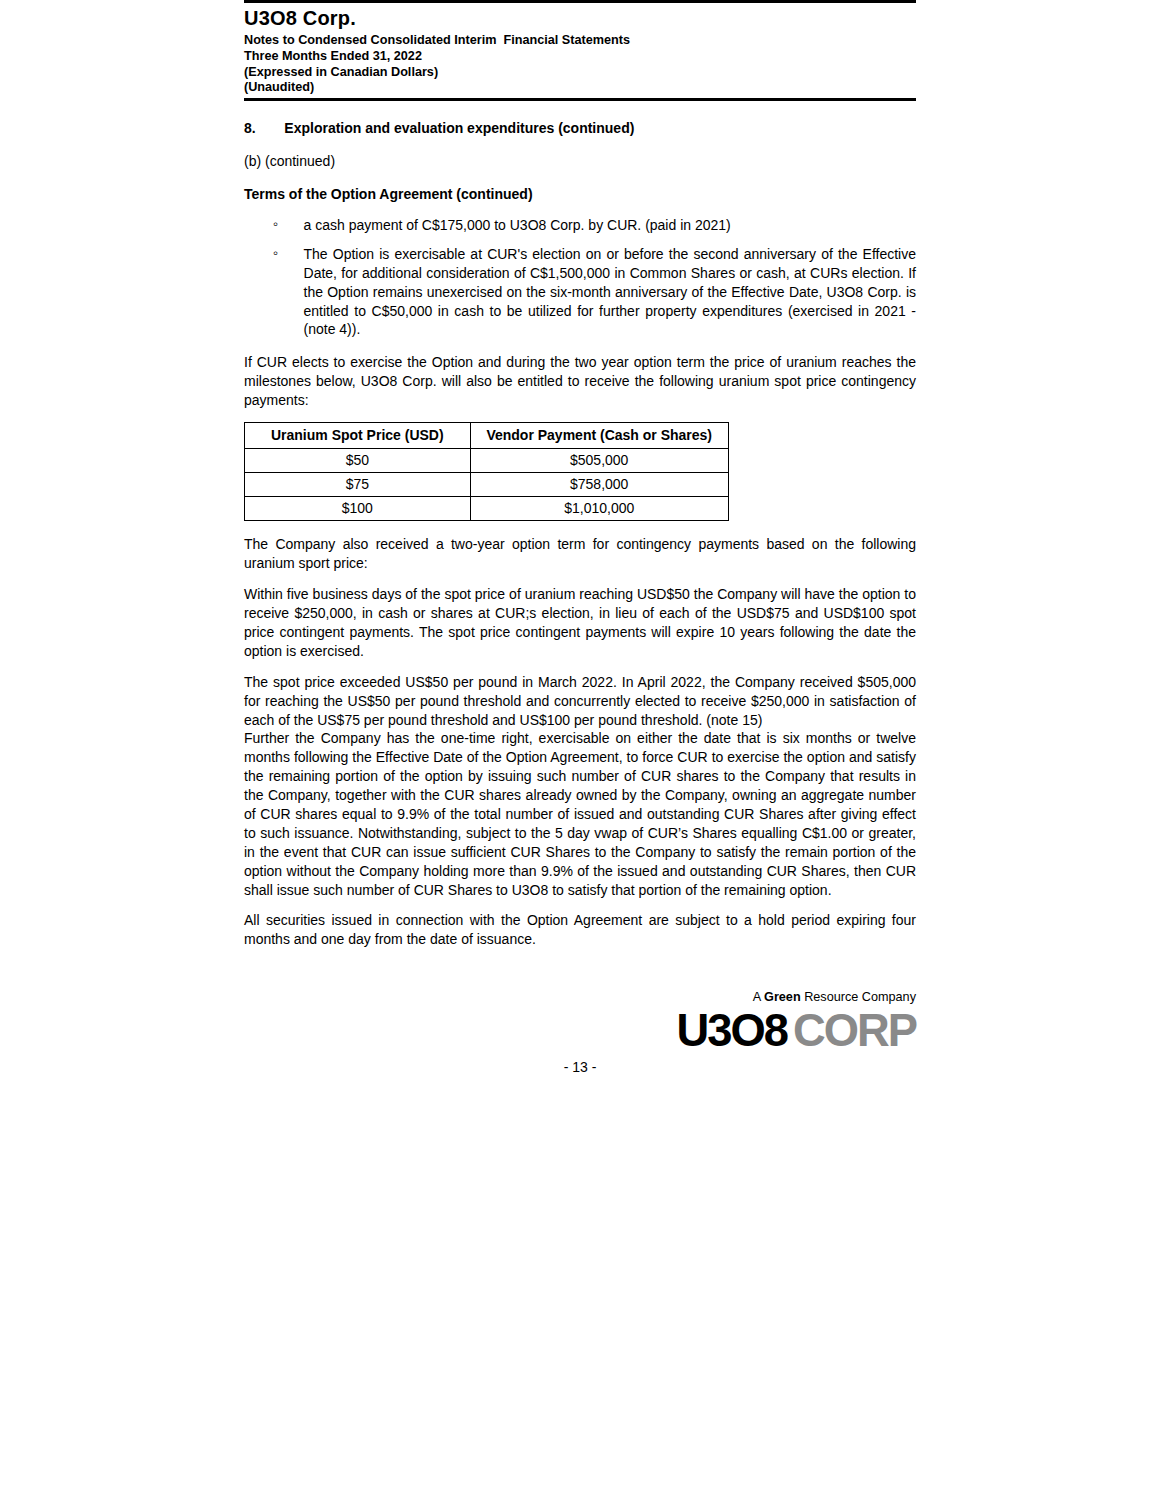U3O8 Corp.
Notes to Condensed Consolidated Interim Financial Statements
Three Months Ended 31, 2022
(Expressed in Canadian Dollars)
(Unaudited)
8. Exploration and evaluation expenditures (continued)
(b) (continued)
Terms of the Option Agreement (continued)
a cash payment of C$175,000 to U3O8 Corp. by CUR. (paid in 2021)
The Option is exercisable at CUR's election on or before the second anniversary of the Effective Date, for additional consideration of C$1,500,000 in Common Shares or cash, at CURs election. If the Option remains unexercised on the six-month anniversary of the Effective Date, U3O8 Corp. is entitled to C$50,000 in cash to be utilized for further property expenditures (exercised in 2021 - (note 4)).
If CUR elects to exercise the Option and during the two year option term the price of uranium reaches the milestones below, U3O8 Corp. will also be entitled to receive the following uranium spot price contingency payments:
| Uranium Spot Price (USD) | Vendor Payment (Cash or Shares) |
| --- | --- |
| $50 | $505,000 |
| $75 | $758,000 |
| $100 | $1,010,000 |
The Company also received a two-year option term for contingency payments based on the following uranium sport price:
Within five business days of the spot price of uranium reaching USD$50 the Company will have the option to receive $250,000, in cash or shares at CUR;s election, in lieu of each of the USD$75 and USD$100 spot price contingent payments. The spot price contingent payments will expire 10 years following the date the option is exercised.
The spot price exceeded US$50 per pound in March 2022. In April 2022, the Company received $505,000 for reaching the US$50 per pound threshold and concurrently elected to receive $250,000 in satisfaction of each of the US$75 per pound threshold and US$100 per pound threshold. (note 15)
Further the Company has the one-time right, exercisable on either the date that is six months or twelve months following the Effective Date of the Option Agreement, to force CUR to exercise the option and satisfy the remaining portion of the option by issuing such number of CUR shares to the Company that results in the Company, together with the CUR shares already owned by the Company, owning an aggregate number of CUR shares equal to 9.9% of the total number of issued and outstanding CUR Shares after giving effect to such issuance. Notwithstanding, subject to the 5 day vwap of CUR’s Shares equalling C$1.00 or greater, in the event that CUR can issue sufficient CUR Shares to the Company to satisfy the remain portion of the option without the Company holding more than 9.9% of the issued and outstanding CUR Shares, then CUR shall issue such number of CUR Shares to U3O8 to satisfy that portion of the remaining option.
All securities issued in connection with the Option Agreement are subject to a hold period expiring four months and one day from the date of issuance.
A Green Resource Company
U3O8 CORP
- 13 -